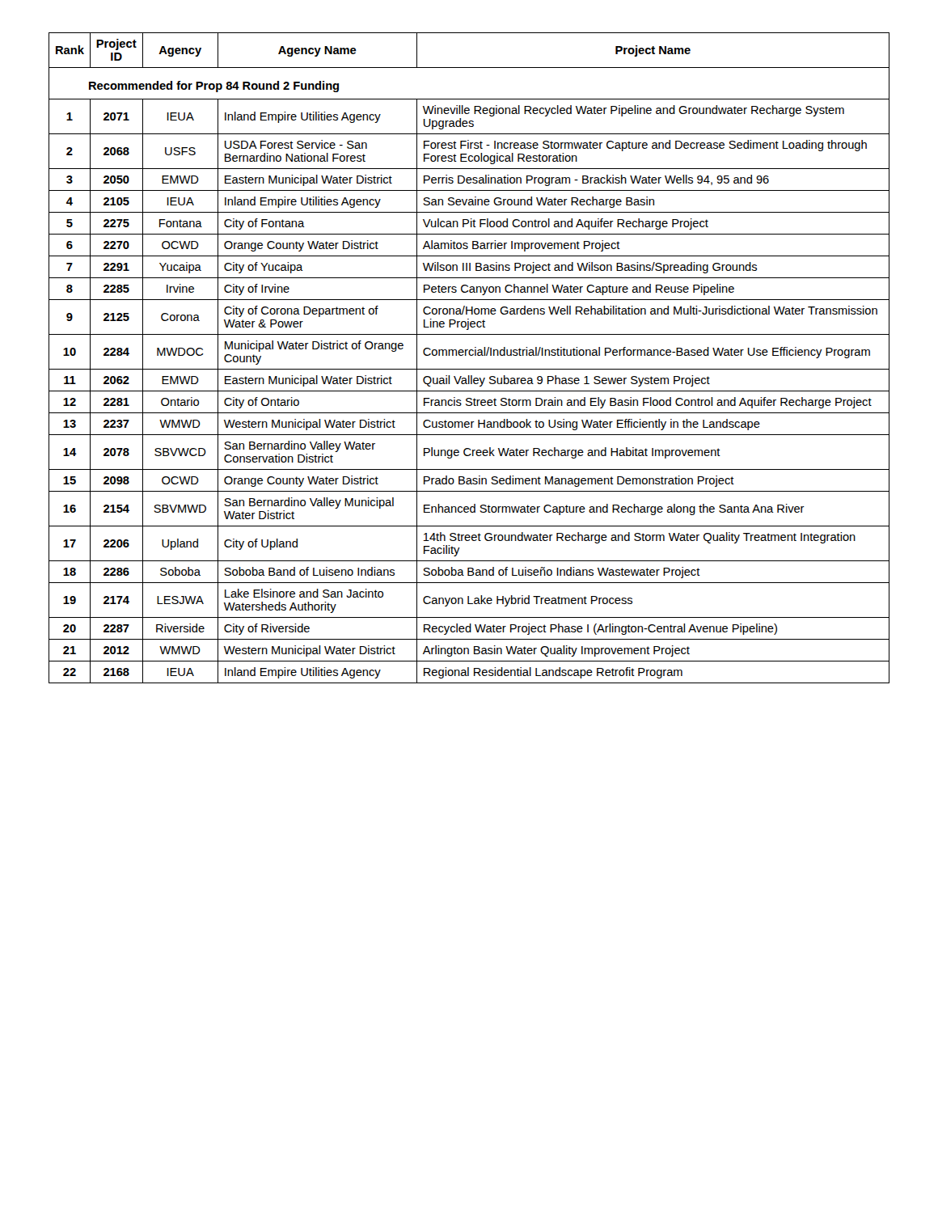| Rank | Project ID | Agency | Agency Name | Project Name |
| --- | --- | --- | --- | --- |
| Recommended for Prop 84 Round 2 Funding |
| 1 | 2071 | IEUA | Inland Empire Utilities Agency | Wineville Regional Recycled Water Pipeline and Groundwater Recharge System Upgrades |
| 2 | 2068 | USFS | USDA Forest Service - San Bernardino National Forest | Forest First - Increase Stormwater Capture and Decrease Sediment Loading through Forest Ecological Restoration |
| 3 | 2050 | EMWD | Eastern Municipal Water District | Perris Desalination Program - Brackish Water Wells 94, 95 and 96 |
| 4 | 2105 | IEUA | Inland Empire Utilities Agency | San Sevaine Ground Water Recharge Basin |
| 5 | 2275 | Fontana | City of Fontana | Vulcan Pit Flood Control and Aquifer Recharge Project |
| 6 | 2270 | OCWD | Orange County Water District | Alamitos Barrier Improvement Project |
| 7 | 2291 | Yucaipa | City of Yucaipa | Wilson III Basins Project and Wilson Basins/Spreading Grounds |
| 8 | 2285 | Irvine | City of Irvine | Peters Canyon Channel Water Capture and Reuse Pipeline |
| 9 | 2125 | Corona | City of Corona Department of Water & Power | Corona/Home Gardens Well Rehabilitation and Multi-Jurisdictional Water Transmission Line Project |
| 10 | 2284 | MWDOC | Municipal Water District of Orange County | Commercial/Industrial/Institutional Performance-Based Water Use Efficiency Program |
| 11 | 2062 | EMWD | Eastern Municipal Water District | Quail Valley Subarea 9 Phase 1 Sewer System Project |
| 12 | 2281 | Ontario | City of Ontario | Francis Street Storm Drain and Ely Basin Flood Control and Aquifer Recharge Project |
| 13 | 2237 | WMWD | Western Municipal Water District | Customer Handbook to Using Water Efficiently in the Landscape |
| 14 | 2078 | SBVWCD | San Bernardino Valley Water Conservation District | Plunge Creek Water Recharge and Habitat Improvement |
| 15 | 2098 | OCWD | Orange County Water District | Prado Basin Sediment Management Demonstration Project |
| 16 | 2154 | SBVMWD | San Bernardino Valley Municipal Water District | Enhanced Stormwater Capture and Recharge along the Santa Ana River |
| 17 | 2206 | Upland | City of Upland | 14th Street Groundwater Recharge and Storm Water Quality Treatment Integration Facility |
| 18 | 2286 | Soboba | Soboba Band of Luiseno Indians | Soboba Band of Luiseño Indians Wastewater Project |
| 19 | 2174 | LESJWA | Lake Elsinore and San Jacinto Watersheds Authority | Canyon Lake Hybrid Treatment Process |
| 20 | 2287 | Riverside | City of Riverside | Recycled Water Project Phase I (Arlington-Central Avenue Pipeline) |
| 21 | 2012 | WMWD | Western Municipal Water District | Arlington Basin Water Quality Improvement Project |
| 22 | 2168 | IEUA | Inland Empire Utilities Agency | Regional Residential Landscape Retrofit Program |